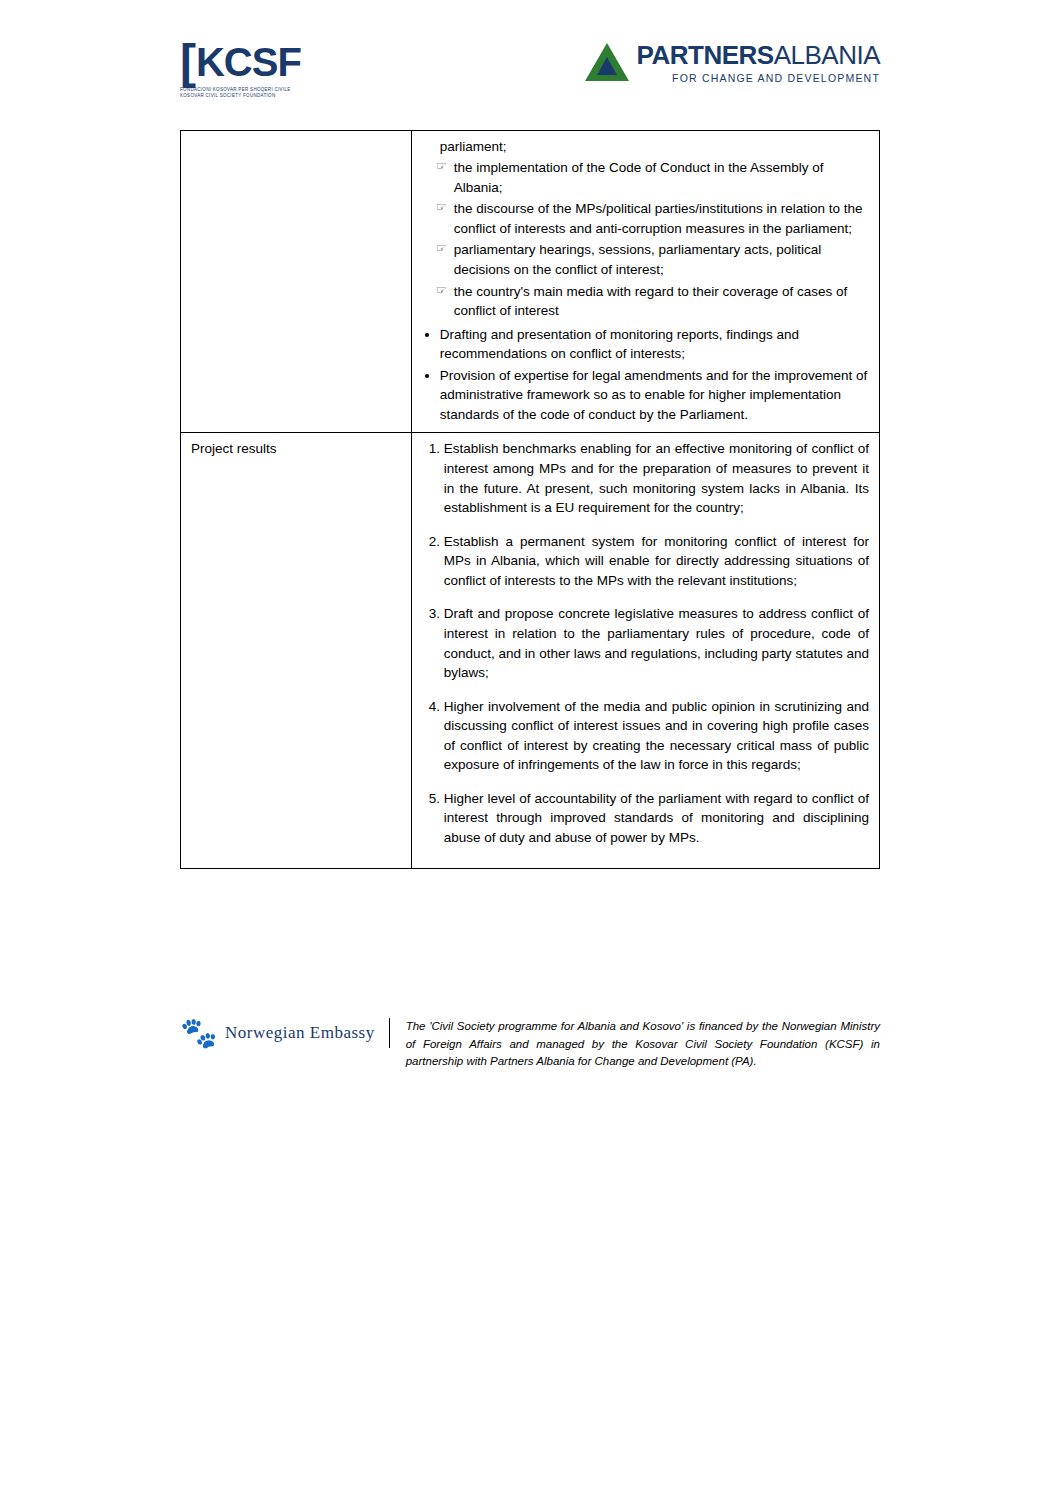[KCSF
FONDACIONI KOSOVAR PER SHOQERI CIVILE
KOSOVAR CIVIL SOCIETY FOUNDATION
PARTNERSALBANIA
FOR CHANGE AND DEVELOPMENT
| | parliament; the implementation of the Code of Conduct in the Assembly of Albania; the discourse of the MPs/political parties/institutions in relation to the conflict of interests and anti-corruption measures in the parliament; parliamentary hearings, sessions, parliamentary acts, political decisions on the conflict of interest; the country's main media with regard to their coverage of cases of conflict of interest Drafting and presentation of monitoring reports, findings and recommendations on conflict of interests; Provision of expertise for legal amendments and for the improvement of administrative framework so as to enable for higher implementation standards of the code of conduct by the Parliament. |
| Project results | Establish benchmarks enabling for an effective monitoring of conflict of interest among MPs and for the preparation of measures to prevent it in the future. At present, such monitoring system lacks in Albania. Its establishment is a EU requirement for the country; Establish a permanent system for monitoring conflict of interest for MPs in Albania, which will enable for directly addressing situations of conflict of interests to the MPs with the relevant institutions; Draft and propose concrete legislative measures to address conflict of interest in relation to the parliamentary rules of procedure, code of conduct, and in other laws and regulations, including party statutes and bylaws; Higher involvement of the media and public opinion in scrutinizing and discussing conflict of interest issues and in covering high profile cases of conflict of interest by creating the necessary critical mass of public exposure of infringements of the law in force in this regards; Higher level of accountability of the parliament with regard to conflict of interest through improved standards of monitoring and disciplining abuse of duty and abuse of power by MPs. |
🐾
Norwegian Embassy
The 'Civil Society programme for Albania and Kosovo' is financed by the Norwegian Ministry of Foreign Affairs and managed by the Kosovar Civil Society Foundation (KCSF) in partnership with Partners Albania for Change and Development (PA).